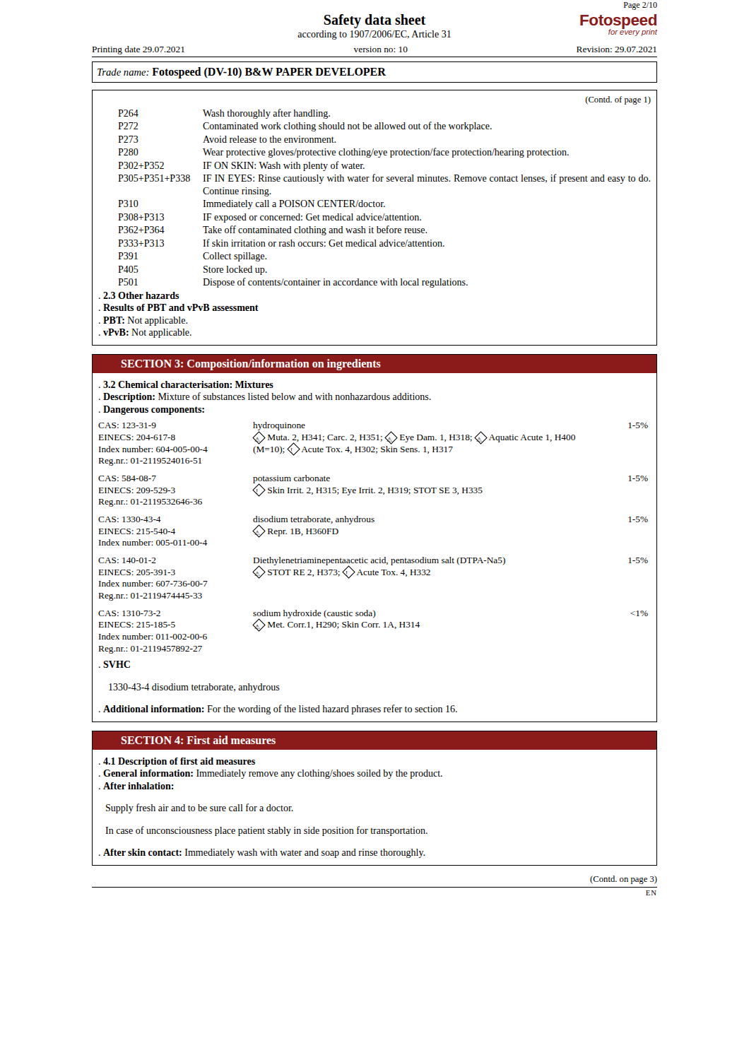Page 2/10
Fotospeed
for every print
Safety data sheet
according to 1907/2006/EC, Article 31
Printing date 29.07.2021
version no: 10
Revision: 29.07.2021
Trade name: Fotospeed (DV-10) B&W PAPER DEVELOPER
(Contd. of page 1)
| P264 | Wash thoroughly after handling. |
| P272 | Contaminated work clothing should not be allowed out of the workplace. |
| P273 | Avoid release to the environment. |
| P280 | Wear protective gloves/protective clothing/eye protection/face protection/hearing protection. |
| P302+P352 | IF ON SKIN: Wash with plenty of water. |
| P305+P351+P338 | IF IN EYES: Rinse cautiously with water for several minutes. Remove contact lenses, if present and easy to do. Continue rinsing. |
| P310 | Immediately call a POISON CENTER/doctor. |
| P308+P313 | IF exposed or concerned: Get medical advice/attention. |
| P362+P364 | Take off contaminated clothing and wash it before reuse. |
| P333+P313 | If skin irritation or rash occurs: Get medical advice/attention. |
| P391 | Collect spillage. |
| P405 | Store locked up. |
| P501 | Dispose of contents/container in accordance with local regulations. |
2.3 Other hazards
Results of PBT and vPvB assessment
PBT: Not applicable.
vPvB: Not applicable.
SECTION 3: Composition/information on ingredients
3.2 Chemical characterisation: Mixtures
Description: Mixture of substances listed below and with nonhazardous additions.
Dangerous components:
| CAS: 123-31-9 EINECS: 204-617-8 Index number: 604-005-00-4 Reg.nr.: 01-2119524016-51 | hydroquinone ⚠ Muta. 2, H341; Carc. 2, H351; ⚠ Eye Dam. 1, H318; ⚠ Aquatic Acute 1, H400 (M=10); ! Acute Tox. 4, H302; Skin Sens. 1, H317 | 1-5% |
| CAS: 584-08-7 EINECS: 209-529-3 Reg.nr.: 01-2119532646-36 | potassium carbonate ! Skin Irrit. 2, H315; Eye Irrit. 2, H319; STOT SE 3, H335 | 1-5% |
| CAS: 1330-43-4 EINECS: 215-540-4 Index number: 005-011-00-4 | disodium tetraborate, anhydrous ⚠ Repr. 1B, H360FD | 1-5% |
| CAS: 140-01-2 EINECS: 205-391-3 Index number: 607-736-00-7 Reg.nr.: 01-2119474445-33 | Diethylenetriaminepentaacetic acid, pentasodium salt (DTPA-Na5) ⚠ STOT RE 2, H373; ! Acute Tox. 4, H332 | 1-5% |
| CAS: 1310-73-2 EINECS: 215-185-5 Index number: 011-002-00-6 Reg.nr.: 01-2119457892-27 | sodium hydroxide (caustic soda) ⚠ Met. Corr.1, H290; Skin Corr. 1A, H314 | <1% |
SVHC
1330-43-4 disodium tetraborate, anhydrous
Additional information: For the wording of the listed hazard phrases refer to section 16.
SECTION 4: First aid measures
4.1 Description of first aid measures
General information: Immediately remove any clothing/shoes soiled by the product.
After inhalation:
Supply fresh air and to be sure call for a doctor.
In case of unconsciousness place patient stably in side position for transportation.
After skin contact: Immediately wash with water and soap and rinse thoroughly.
(Contd. on page 3)
EN